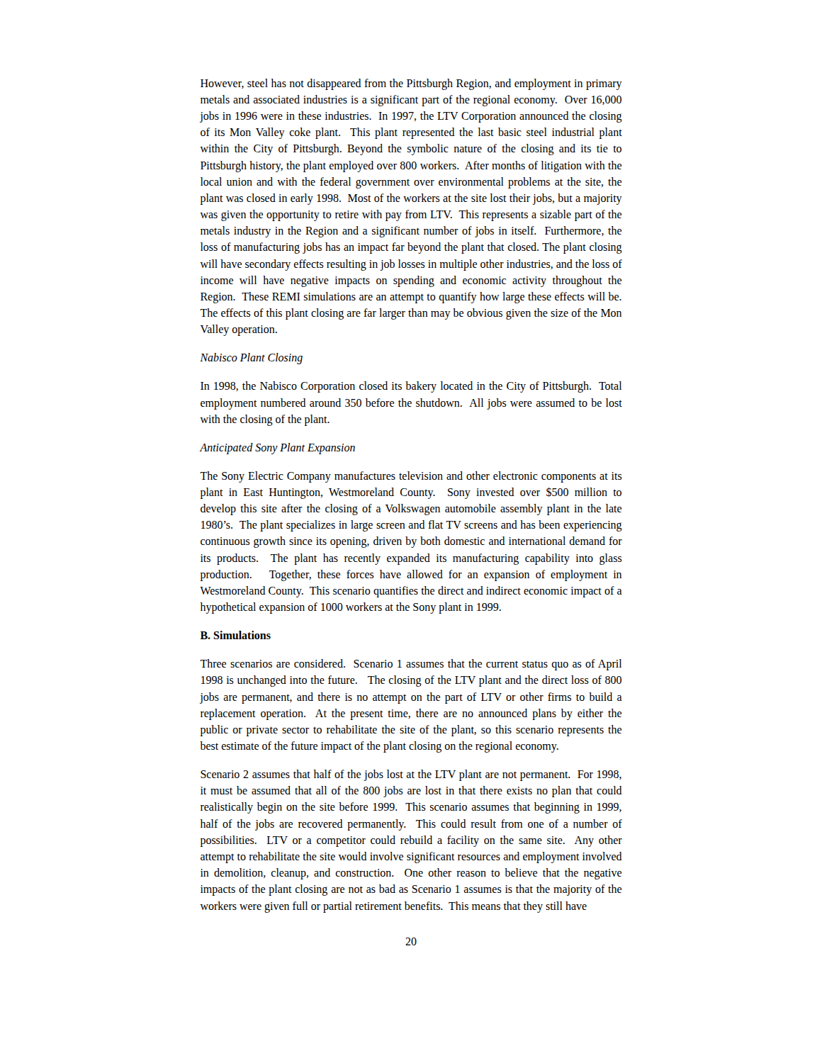However, steel has not disappeared from the Pittsburgh Region, and employment in primary metals and associated industries is a significant part of the regional economy. Over 16,000 jobs in 1996 were in these industries. In 1997, the LTV Corporation announced the closing of its Mon Valley coke plant. This plant represented the last basic steel industrial plant within the City of Pittsburgh. Beyond the symbolic nature of the closing and its tie to Pittsburgh history, the plant employed over 800 workers. After months of litigation with the local union and with the federal government over environmental problems at the site, the plant was closed in early 1998. Most of the workers at the site lost their jobs, but a majority was given the opportunity to retire with pay from LTV. This represents a sizable part of the metals industry in the Region and a significant number of jobs in itself. Furthermore, the loss of manufacturing jobs has an impact far beyond the plant that closed. The plant closing will have secondary effects resulting in job losses in multiple other industries, and the loss of income will have negative impacts on spending and economic activity throughout the Region. These REMI simulations are an attempt to quantify how large these effects will be. The effects of this plant closing are far larger than may be obvious given the size of the Mon Valley operation.
Nabisco Plant Closing
In 1998, the Nabisco Corporation closed its bakery located in the City of Pittsburgh. Total employment numbered around 350 before the shutdown. All jobs were assumed to be lost with the closing of the plant.
Anticipated Sony Plant Expansion
The Sony Electric Company manufactures television and other electronic components at its plant in East Huntington, Westmoreland County. Sony invested over $500 million to develop this site after the closing of a Volkswagen automobile assembly plant in the late 1980’s. The plant specializes in large screen and flat TV screens and has been experiencing continuous growth since its opening, driven by both domestic and international demand for its products. The plant has recently expanded its manufacturing capability into glass production. Together, these forces have allowed for an expansion of employment in Westmoreland County. This scenario quantifies the direct and indirect economic impact of a hypothetical expansion of 1000 workers at the Sony plant in 1999.
B. Simulations
Three scenarios are considered. Scenario 1 assumes that the current status quo as of April 1998 is unchanged into the future. The closing of the LTV plant and the direct loss of 800 jobs are permanent, and there is no attempt on the part of LTV or other firms to build a replacement operation. At the present time, there are no announced plans by either the public or private sector to rehabilitate the site of the plant, so this scenario represents the best estimate of the future impact of the plant closing on the regional economy.
Scenario 2 assumes that half of the jobs lost at the LTV plant are not permanent. For 1998, it must be assumed that all of the 800 jobs are lost in that there exists no plan that could realistically begin on the site before 1999. This scenario assumes that beginning in 1999, half of the jobs are recovered permanently. This could result from one of a number of possibilities. LTV or a competitor could rebuild a facility on the same site. Any other attempt to rehabilitate the site would involve significant resources and employment involved in demolition, cleanup, and construction. One other reason to believe that the negative impacts of the plant closing are not as bad as Scenario 1 assumes is that the majority of the workers were given full or partial retirement benefits. This means that they still have
20